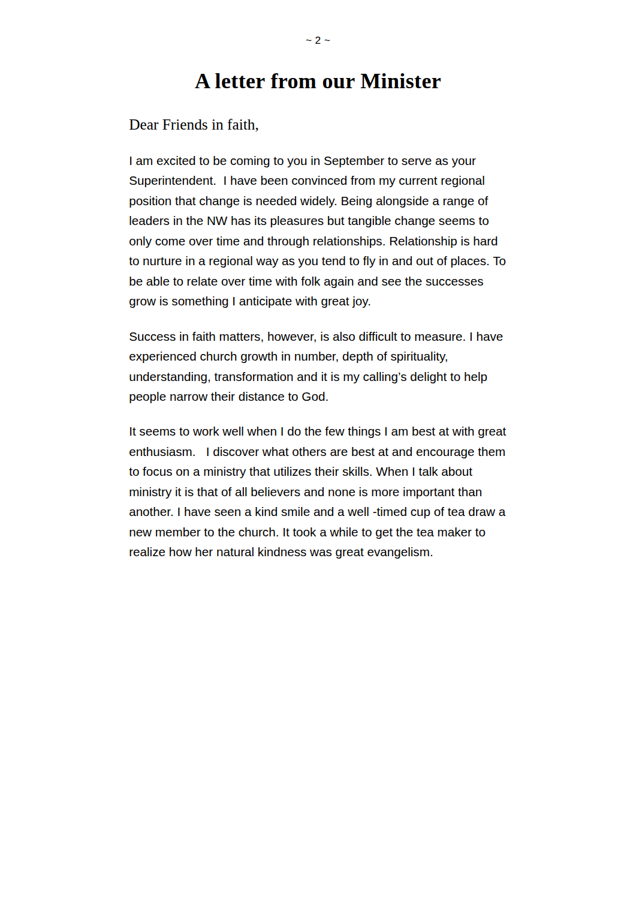~ 2 ~
A letter from our Minister
Dear Friends in faith,
I am excited to be coming to you in September to serve as your Superintendent. I have been convinced from my current regional position that change is needed widely. Being alongside a range of leaders in the NW has its pleasures but tangible change seems to only come over time and through relationships. Relationship is hard to nurture in a regional way as you tend to fly in and out of places. To be able to relate over time with folk again and see the successes grow is something I anticipate with great joy.
Success in faith matters, however, is also difficult to measure. I have experienced church growth in number, depth of spirituality, understanding, transformation and it is my calling’s delight to help people narrow their distance to God.
It seems to work well when I do the few things I am best at with great enthusiasm. I discover what others are best at and encourage them to focus on a ministry that utilizes their skills. When I talk about ministry it is that of all believers and none is more important than another. I have seen a kind smile and a well -timed cup of tea draw a new member to the church. It took a while to get the tea maker to realize how her natural kindness was great evangelism.